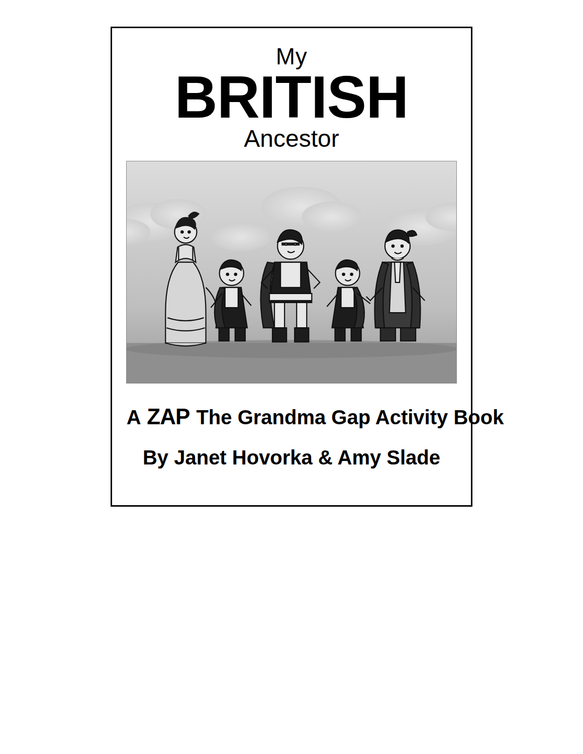My
BRITISH
Ancestor
A ZAP The Grandma Gap Activity Book
By Janet Hovorka & Amy Slade